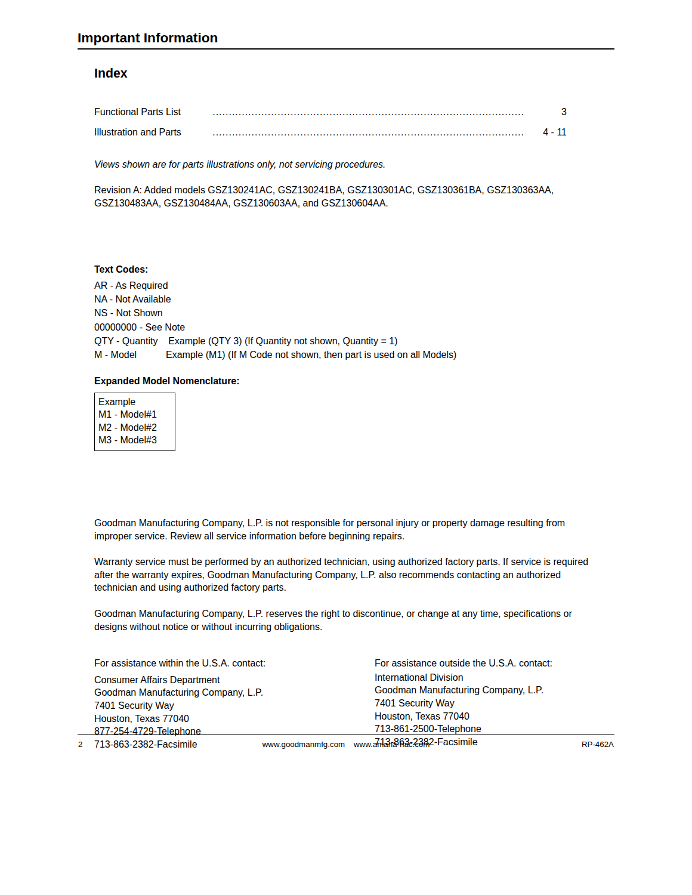Important Information
Index
| Functional Parts List | ................................................................................................ | 3 |
| Illustration and Parts | ................................................................................................ | 4 - 11 |
Views shown are for parts illustrations only, not servicing procedures.
Revision A: Added models GSZ130241AC, GSZ130241BA, GSZ130301AC, GSZ130361BA, GSZ130363AA,
GSZ130483AA, GSZ130484AA, GSZ130603AA, and GSZ130604AA.
Text Codes:
AR - As Required
NA - Not Available
NS - Not Shown
00000000 - See Note
QTY - Quantity Example (QTY 3) (If Quantity not shown, Quantity = 1)
M - Model Example (M1) (If M Code not shown, then part is used on all Models)
Expanded Model Nomenclature:
Example
M1 - Model#1
M2 - Model#2
M3 - Model#3
Goodman Manufacturing Company, L.P. is not responsible for personal injury or property damage resulting from improper service. Review all service information before beginning repairs.
Warranty service must be performed by an authorized technician, using authorized factory parts. If service is required after the warranty expires, Goodman Manufacturing Company, L.P. also recommends contacting an authorized technician and using authorized factory parts.
Goodman Manufacturing Company, L.P. reserves the right to discontinue, or change at any time, specifications or designs without notice or without incurring obligations.
For assistance within the U.S.A. contact:
Consumer Affairs Department
Goodman Manufacturing Company, L.P.
7401 Security Way
Houston, Texas 77040
877-254-4729-Telephone
713-863-2382-Facsimile
For assistance outside the U.S.A. contact:
International Division
Goodman Manufacturing Company, L.P.
7401 Security Way
Houston, Texas 77040
713-861-2500-Telephone
713-863-2382-Facsimile
| 2 | www.goodmanmfg.com www.amana-hac.com | RP-462A |